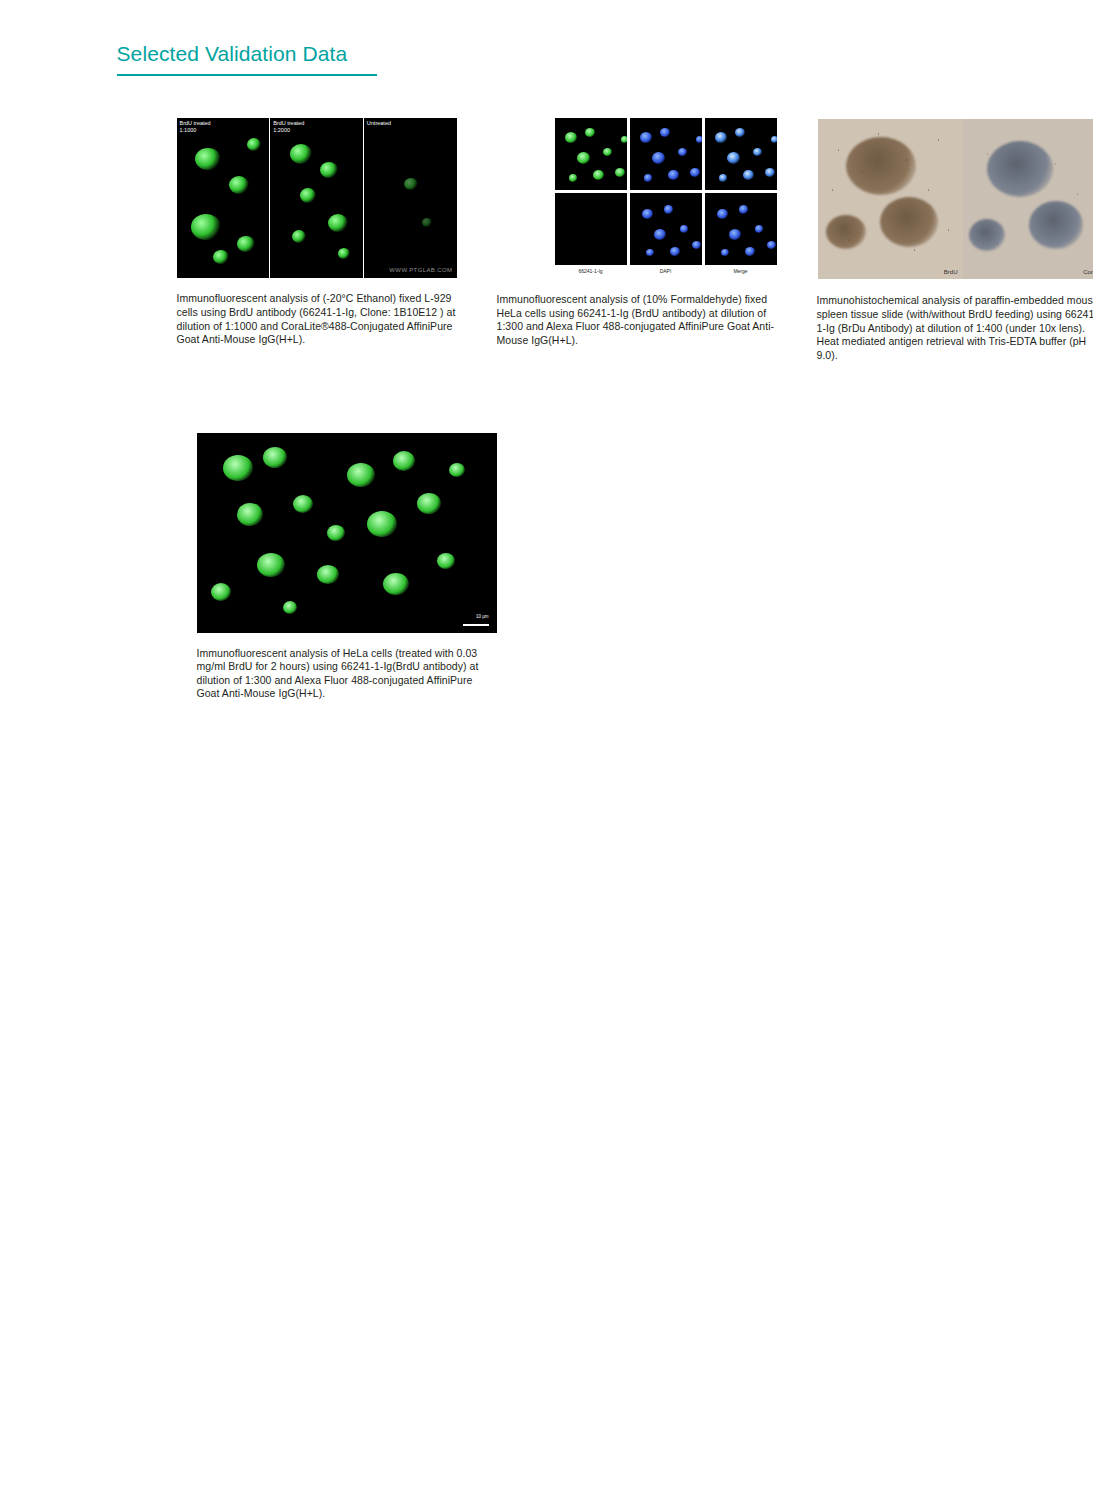Selected Validation Data
BrdU treated
1:1000
BrdU treated
1:2000
Untreated
WWW.PTGLAB.COM
Immunofluorescent analysis of (-20°C Ethanol) fixed L-929 cells using BrdU antibody (66241-1-Ig, Clone: 1B10E12 ) at dilution of 1:1000 and CoraLite®488-Conjugated AffiniPure Goat Anti-Mouse IgG(H+L).
0.03mg/ml BrdU
treated 2 hours
Untreated
66241-1-Ig
DAPI
Merge
Immunofluorescent analysis of (10% Formaldehyde) fixed HeLa cells using 66241-1-Ig (BrdU antibody) at dilution of 1:300 and Alexa Fluor 488-conjugated AffiniPure Goat Anti-Mouse IgG(H+L).
BrdU
Control
Immunohistochemical analysis of paraffin-embedded mouse spleen tissue slide (with/without BrdU feeding) using 66241-1-Ig (BrDu Antibody) at dilution of 1:400 (under 10x lens). Heat mediated antigen retrieval with Tris-EDTA buffer (pH 9.0).
10 µm
Immunofluorescent analysis of HeLa cells (treated with 0.03 mg/ml BrdU for 2 hours) using 66241-1-Ig(BrdU antibody) at dilution of 1:300 and Alexa Fluor 488-conjugated AffiniPure Goat Anti-Mouse IgG(H+L).